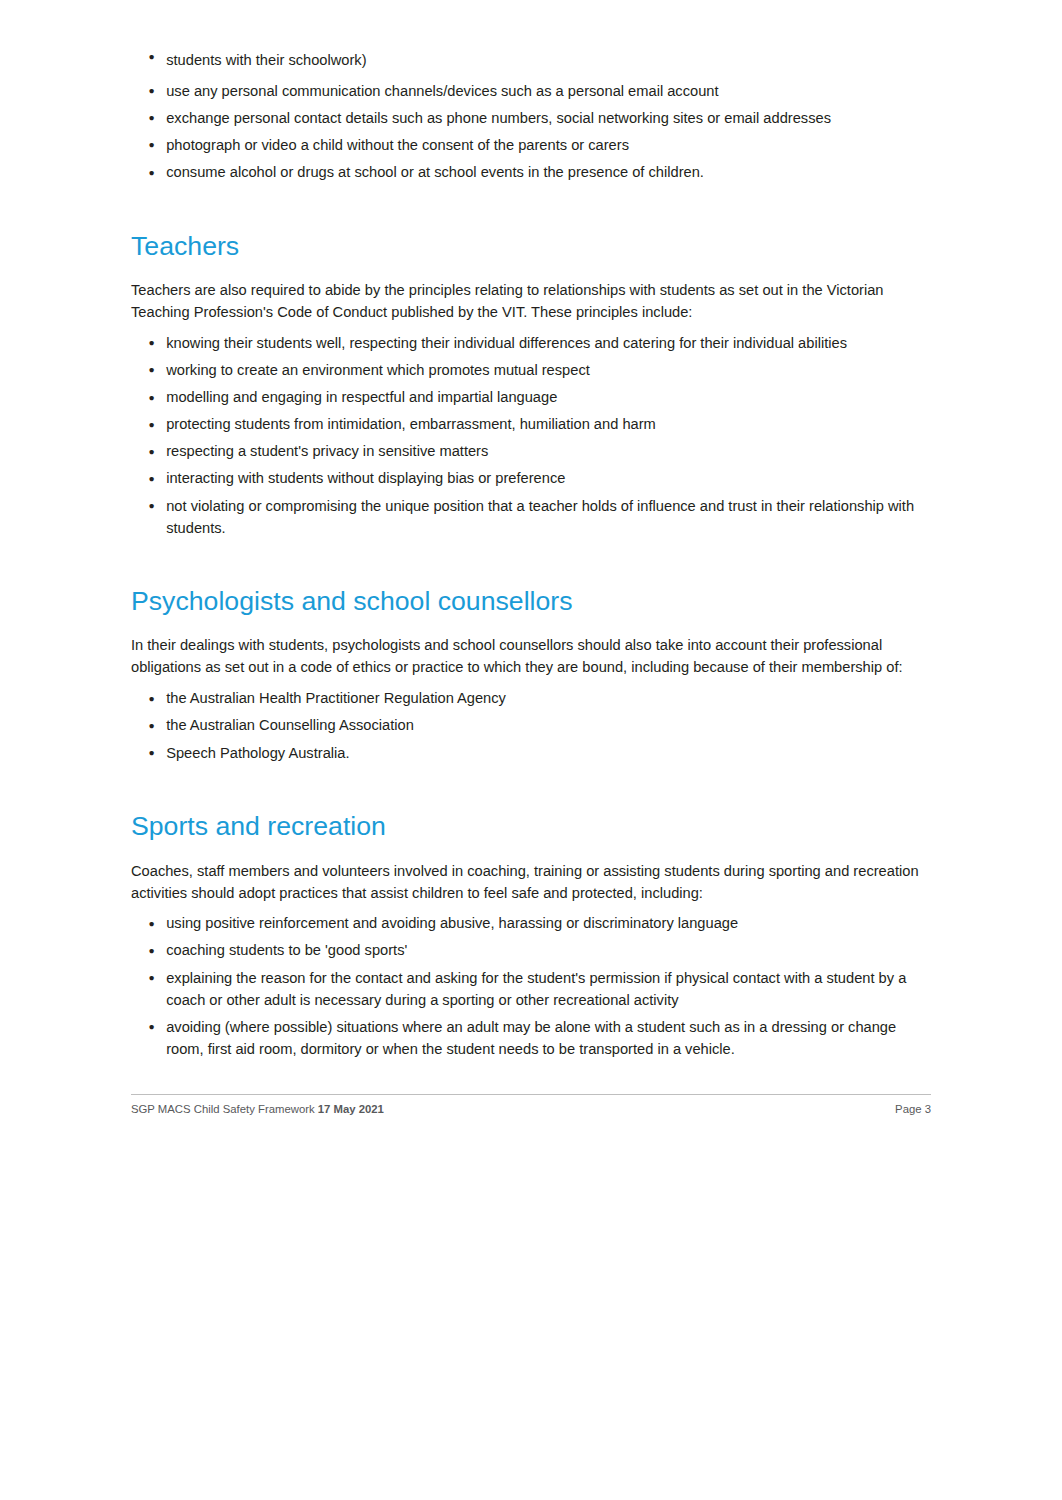students with their schoolwork)
use any personal communication channels/devices such as a personal email account
exchange personal contact details such as phone numbers, social networking sites or email addresses
photograph or video a child without the consent of the parents or carers
consume alcohol or drugs at school or at school events in the presence of children.
Teachers
Teachers are also required to abide by the principles relating to relationships with students as set out in the Victorian Teaching Profession's Code of Conduct published by the VIT. These principles include:
knowing their students well, respecting their individual differences and catering for their individual abilities
working to create an environment which promotes mutual respect
modelling and engaging in respectful and impartial language
protecting students from intimidation, embarrassment, humiliation and harm
respecting a student's privacy in sensitive matters
interacting with students without displaying bias or preference
not violating or compromising the unique position that a teacher holds of influence and trust in their relationship with students.
Psychologists and school counsellors
In their dealings with students, psychologists and school counsellors should also take into account their professional obligations as set out in a code of ethics or practice to which they are bound, including because of their membership of:
the Australian Health Practitioner Regulation Agency
the Australian Counselling Association
Speech Pathology Australia.
Sports and recreation
Coaches, staff members and volunteers involved in coaching, training or assisting students during sporting and recreation activities should adopt practices that assist children to feel safe and protected, including:
using positive reinforcement and avoiding abusive, harassing or discriminatory language
coaching students to be 'good sports'
explaining the reason for the contact and asking for the student's permission if physical contact with a student by a coach or other adult is necessary during a sporting or other recreational activity
avoiding (where possible) situations where an adult may be alone with a student such as in a dressing or change room, first aid room, dormitory or when the student needs to be transported in a vehicle.
SGP MACS Child Safety Framework 17 May 2021
Page 3